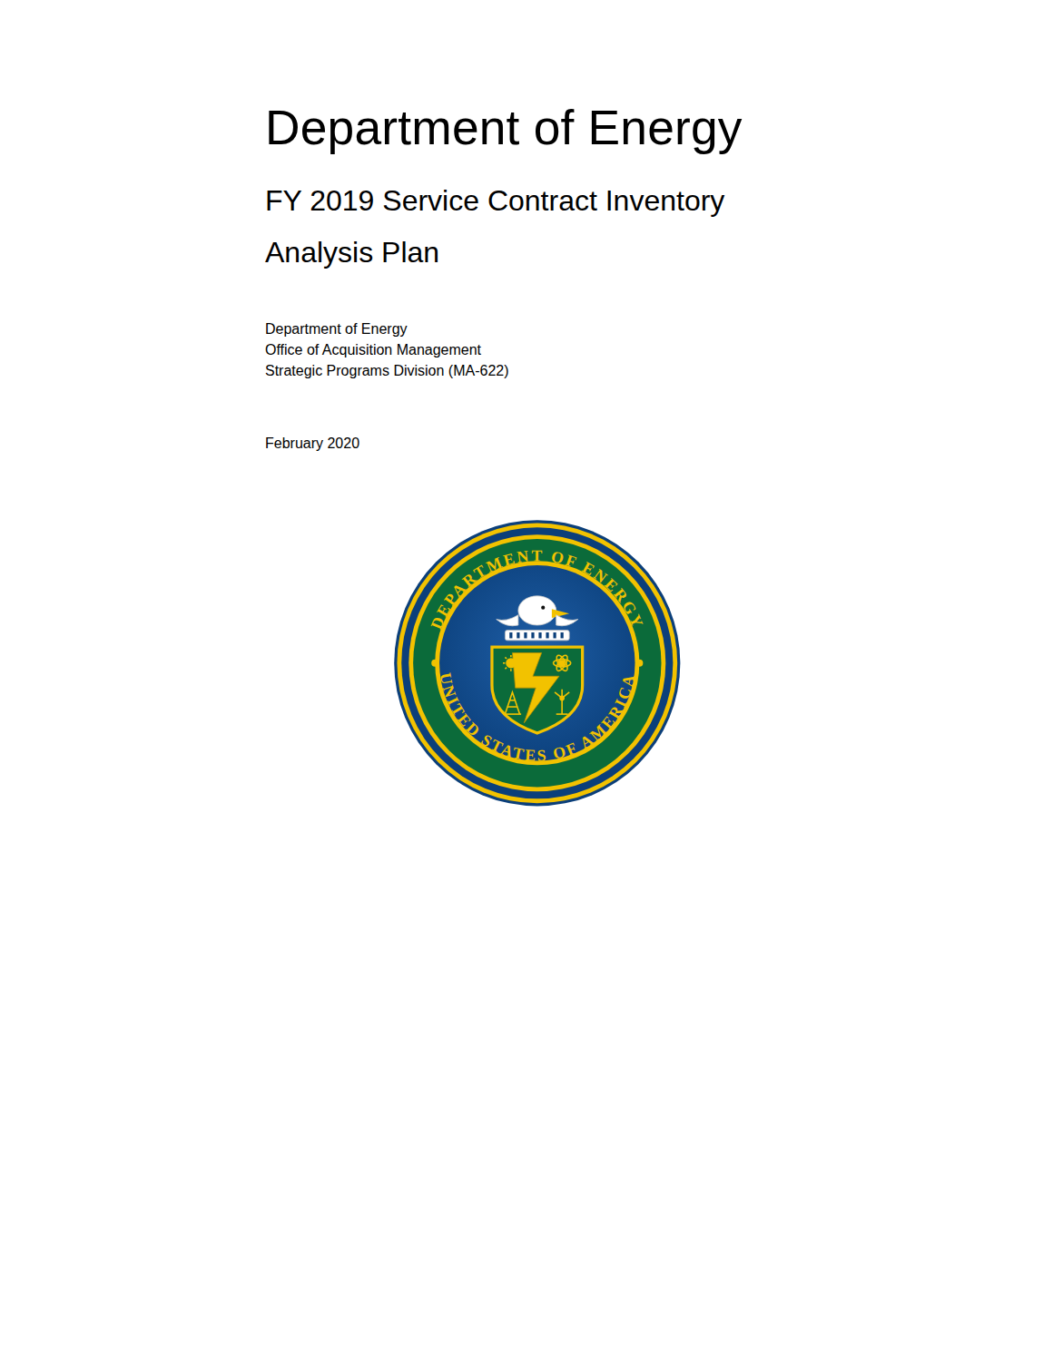Department of Energy
FY 2019 Service Contract Inventory
Analysis Plan
Department of Energy
Office of Acquisition Management
Strategic Programs Division (MA-622)
February 2020
DEPARTMENT OF ENERGY UNITED STATES OF AMERICA